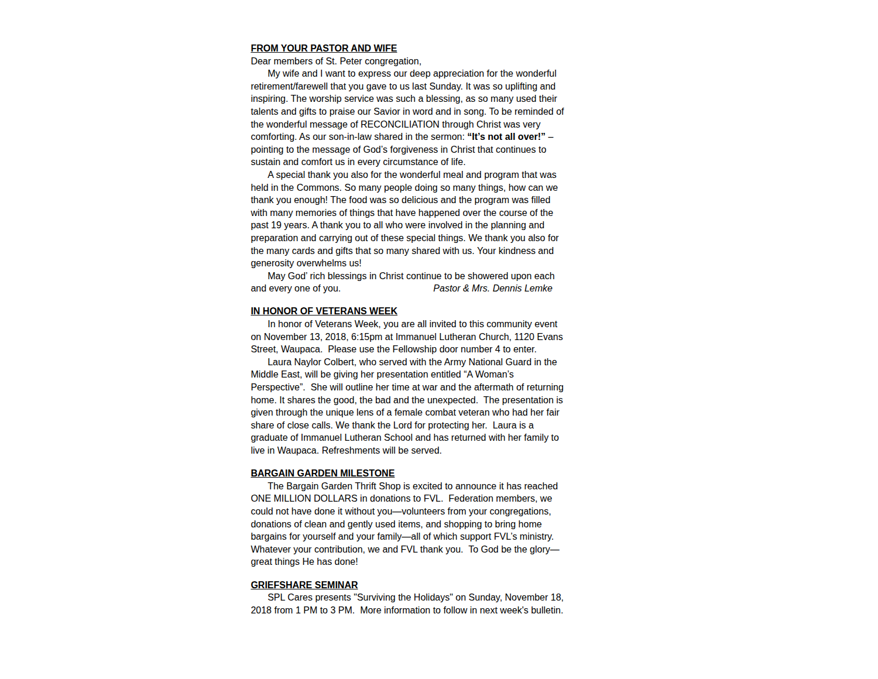FROM YOUR PASTOR AND WIFE
Dear members of St. Peter congregation,
My wife and I want to express our deep appreciation for the wonderful retirement/farewell that you gave to us last Sunday. It was so uplifting and inspiring. The worship service was such a blessing, as so many used their talents and gifts to praise our Savior in word and in song. To be reminded of the wonderful message of RECONCILIATION through Christ was very comforting. As our son-in-law shared in the sermon: “It’s not all over!” – pointing to the message of God’s forgiveness in Christ that continues to sustain and comfort us in every circumstance of life.
A special thank you also for the wonderful meal and program that was held in the Commons. So many people doing so many things, how can we thank you enough! The food was so delicious and the program was filled with many memories of things that have happened over the course of the past 19 years. A thank you to all who were involved in the planning and preparation and carrying out of these special things. We thank you also for the many cards and gifts that so many shared with us. Your kindness and generosity overwhelms us!
May God’ rich blessings in Christ continue to be showered upon each and every one of you. Pastor & Mrs. Dennis Lemke
IN HONOR OF VETERANS WEEK
In honor of Veterans Week, you are all invited to this community event on November 13, 2018, 6:15pm at Immanuel Lutheran Church, 1120 Evans Street, Waupaca. Please use the Fellowship door number 4 to enter.
Laura Naylor Colbert, who served with the Army National Guard in the Middle East, will be giving her presentation entitled “A Woman’s Perspective”. She will outline her time at war and the aftermath of returning home. It shares the good, the bad and the unexpected. The presentation is given through the unique lens of a female combat veteran who had her fair share of close calls. We thank the Lord for protecting her. Laura is a graduate of Immanuel Lutheran School and has returned with her family to live in Waupaca. Refreshments will be served.
BARGAIN GARDEN MILESTONE
The Bargain Garden Thrift Shop is excited to announce it has reached ONE MILLION DOLLARS in donations to FVL. Federation members, we could not have done it without you—volunteers from your congregations, donations of clean and gently used items, and shopping to bring home bargains for yourself and your family—all of which support FVL’s ministry. Whatever your contribution, we and FVL thank you. To God be the glory—great things He has done!
GRIEFSHARE SEMINAR
SPL Cares presents "Surviving the Holidays" on Sunday, November 18, 2018 from 1 PM to 3 PM. More information to follow in next week's bulletin.